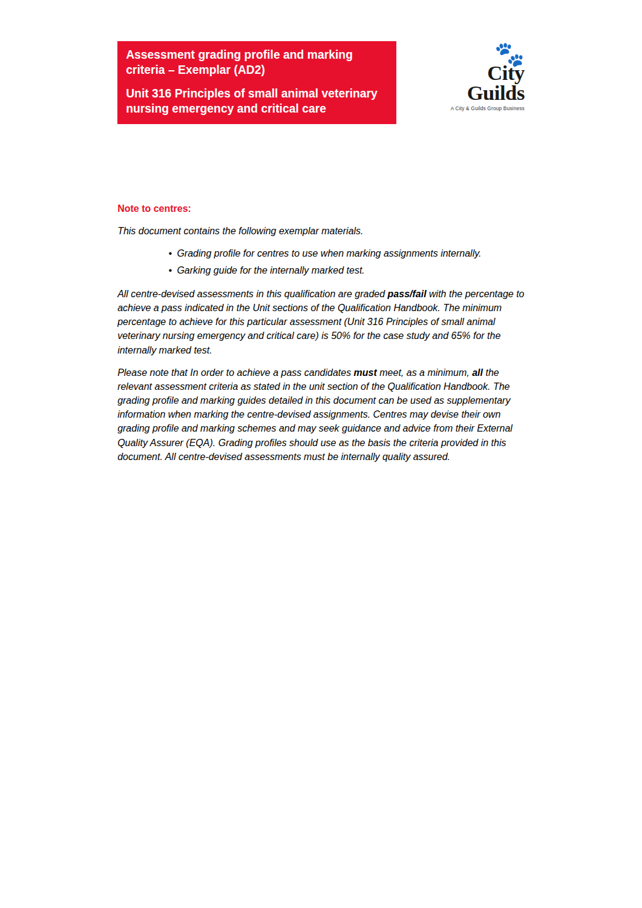Assessment grading profile and marking criteria – Exemplar (AD2)
Unit 316 Principles of small animal veterinary nursing emergency and critical care
🐾 City Guilds A City & Guilds Group Business
Note to centres:
This document contains the following exemplar materials.
Grading profile for centres to use when marking assignments internally.
Garking guide for the internally marked test.
All centre-devised assessments in this qualification are graded pass/fail with the percentage to achieve a pass indicated in the Unit sections of the Qualification Handbook. The minimum percentage to achieve for this particular assessment (Unit 316 Principles of small animal veterinary nursing emergency and critical care) is 50% for the case study and 65% for the internally marked test.
Please note that In order to achieve a pass candidates must meet, as a minimum, all the relevant assessment criteria as stated in the unit section of the Qualification Handbook. The grading profile and marking guides detailed in this document can be used as supplementary information when marking the centre-devised assignments. Centres may devise their own grading profile and marking schemes and may seek guidance and advice from their External Quality Assurer (EQA). Grading profiles should use as the basis the criteria provided in this document. All centre-devised assessments must be internally quality assured.